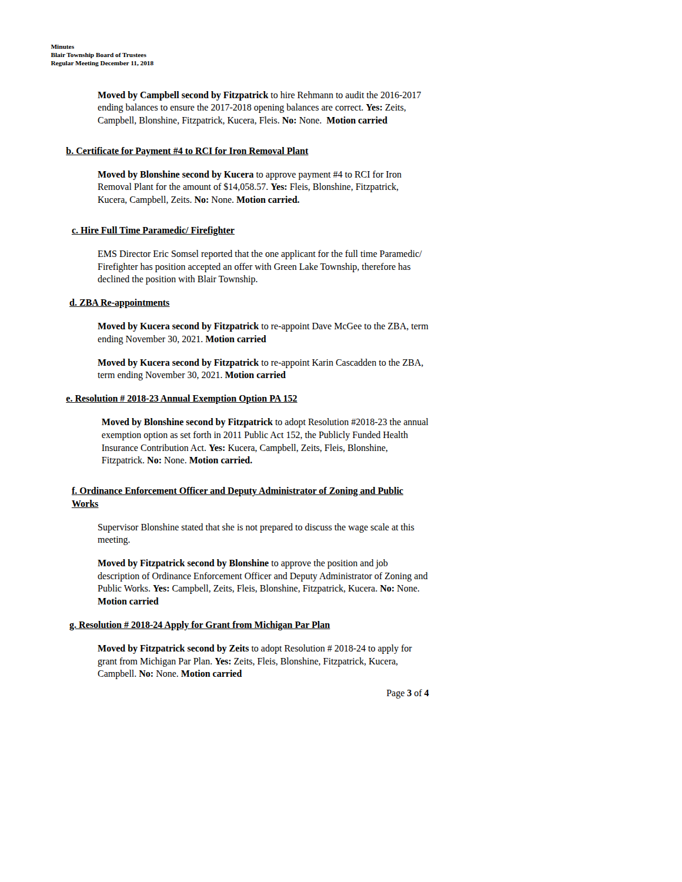Minutes
Blair Township Board of Trustees
Regular Meeting December 11, 2018
Moved by Campbell second by Fitzpatrick to hire Rehmann to audit the 2016-2017 ending balances to ensure the 2017-2018 opening balances are correct. Yes: Zeits, Campbell, Blonshine, Fitzpatrick, Kucera, Fleis. No: None. Motion carried
b. Certificate for Payment #4 to RCI for Iron Removal Plant
Moved by Blonshine second by Kucera to approve payment #4 to RCI for Iron Removal Plant for the amount of $14,058.57. Yes: Fleis, Blonshine, Fitzpatrick, Kucera, Campbell, Zeits. No: None. Motion carried.
c. Hire Full Time Paramedic/ Firefighter
EMS Director Eric Somsel reported that the one applicant for the full time Paramedic/ Firefighter has position accepted an offer with Green Lake Township, therefore has declined the position with Blair Township.
d. ZBA Re-appointments
Moved by Kucera second by Fitzpatrick to re-appoint Dave McGee to the ZBA, term ending November 30, 2021. Motion carried
Moved by Kucera second by Fitzpatrick to re-appoint Karin Cascadden to the ZBA, term ending November 30, 2021. Motion carried
e. Resolution # 2018-23 Annual Exemption Option PA 152
Moved by Blonshine second by Fitzpatrick to adopt Resolution #2018-23 the annual exemption option as set forth in 2011 Public Act 152, the Publicly Funded Health Insurance Contribution Act. Yes: Kucera, Campbell, Zeits, Fleis, Blonshine, Fitzpatrick. No: None. Motion carried.
f. Ordinance Enforcement Officer and Deputy Administrator of Zoning and Public Works
Supervisor Blonshine stated that she is not prepared to discuss the wage scale at this meeting.
Moved by Fitzpatrick second by Blonshine to approve the position and job description of Ordinance Enforcement Officer and Deputy Administrator of Zoning and Public Works. Yes: Campbell, Zeits, Fleis, Blonshine, Fitzpatrick, Kucera. No: None. Motion carried
g. Resolution # 2018-24 Apply for Grant from Michigan Par Plan
Moved by Fitzpatrick second by Zeits to adopt Resolution # 2018-24 to apply for grant from Michigan Par Plan. Yes: Zeits, Fleis, Blonshine, Fitzpatrick, Kucera, Campbell. No: None. Motion carried
Page 3 of 4